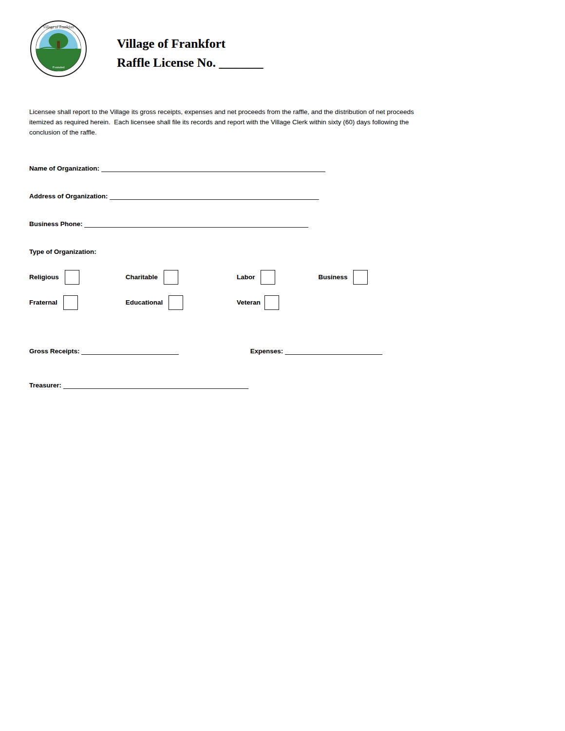Village of Frankfort Founded 1855
Village of Frankfort
Raffle License No. _______
Licensee shall report to the Village its gross receipts, expenses and net proceeds from the raffle, and the distribution of net proceeds itemized as required herein. Each licensee shall file its records and report with the Village Clerk within sixty (60) days following the conclusion of the raffle.
Name of Organization:
Address of Organization:
Business Phone:
Type of Organization:
| Religious | Charitable | Labor | Business |
| Fraternal | Educational | Veteran | |
Gross Receipts: Expenses:
Treasurer: